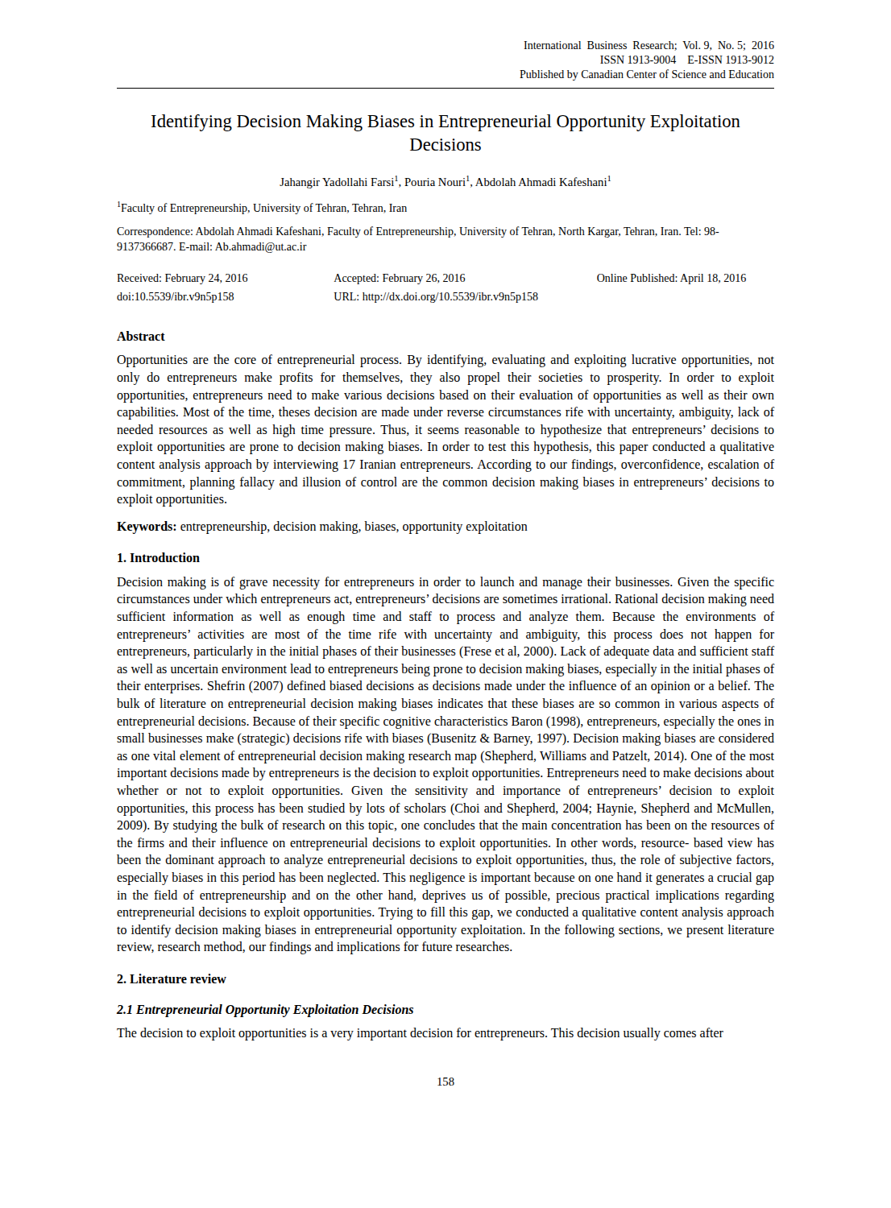International Business Research; Vol. 9, No. 5; 2016
ISSN 1913-9004 E-ISSN 1913-9012
Published by Canadian Center of Science and Education
Identifying Decision Making Biases in Entrepreneurial Opportunity Exploitation Decisions
Jahangir Yadollahi Farsi1, Pouria Nouri1, Abdolah Ahmadi Kafeshani1
1Faculty of Entrepreneurship, University of Tehran, Tehran, Iran
Correspondence: Abdolah Ahmadi Kafeshani, Faculty of Entrepreneurship, University of Tehran, North Kargar, Tehran, Iran. Tel: 98-9137366687. E-mail: Ab.ahmadi@ut.ac.ir
| Received: February 24, 2016 | Accepted: February 26, 2016 | Online Published: April 18, 2016 |
| doi:10.5539/ibr.v9n5p158 | URL: http://dx.doi.org/10.5539/ibr.v9n5p158 |
Abstract
Opportunities are the core of entrepreneurial process. By identifying, evaluating and exploiting lucrative opportunities, not only do entrepreneurs make profits for themselves, they also propel their societies to prosperity. In order to exploit opportunities, entrepreneurs need to make various decisions based on their evaluation of opportunities as well as their own capabilities. Most of the time, theses decision are made under reverse circumstances rife with uncertainty, ambiguity, lack of needed resources as well as high time pressure. Thus, it seems reasonable to hypothesize that entrepreneurs’ decisions to exploit opportunities are prone to decision making biases. In order to test this hypothesis, this paper conducted a qualitative content analysis approach by interviewing 17 Iranian entrepreneurs. According to our findings, overconfidence, escalation of commitment, planning fallacy and illusion of control are the common decision making biases in entrepreneurs’ decisions to exploit opportunities.
Keywords: entrepreneurship, decision making, biases, opportunity exploitation
1. Introduction
Decision making is of grave necessity for entrepreneurs in order to launch and manage their businesses. Given the specific circumstances under which entrepreneurs act, entrepreneurs’ decisions are sometimes irrational. Rational decision making need sufficient information as well as enough time and staff to process and analyze them. Because the environments of entrepreneurs’ activities are most of the time rife with uncertainty and ambiguity, this process does not happen for entrepreneurs, particularly in the initial phases of their businesses (Frese et al, 2000). Lack of adequate data and sufficient staff as well as uncertain environment lead to entrepreneurs being prone to decision making biases, especially in the initial phases of their enterprises. Shefrin (2007) defined biased decisions as decisions made under the influence of an opinion or a belief. The bulk of literature on entrepreneurial decision making biases indicates that these biases are so common in various aspects of entrepreneurial decisions. Because of their specific cognitive characteristics Baron (1998), entrepreneurs, especially the ones in small businesses make (strategic) decisions rife with biases (Busenitz & Barney, 1997). Decision making biases are considered as one vital element of entrepreneurial decision making research map (Shepherd, Williams and Patzelt, 2014). One of the most important decisions made by entrepreneurs is the decision to exploit opportunities. Entrepreneurs need to make decisions about whether or not to exploit opportunities. Given the sensitivity and importance of entrepreneurs’ decision to exploit opportunities, this process has been studied by lots of scholars (Choi and Shepherd, 2004; Haynie, Shepherd and McMullen, 2009). By studying the bulk of research on this topic, one concludes that the main concentration has been on the resources of the firms and their influence on entrepreneurial decisions to exploit opportunities. In other words, resource- based view has been the dominant approach to analyze entrepreneurial decisions to exploit opportunities, thus, the role of subjective factors, especially biases in this period has been neglected. This negligence is important because on one hand it generates a crucial gap in the field of entrepreneurship and on the other hand, deprives us of possible, precious practical implications regarding entrepreneurial decisions to exploit opportunities. Trying to fill this gap, we conducted a qualitative content analysis approach to identify decision making biases in entrepreneurial opportunity exploitation. In the following sections, we present literature review, research method, our findings and implications for future researches.
2. Literature review
2.1 Entrepreneurial Opportunity Exploitation Decisions
The decision to exploit opportunities is a very important decision for entrepreneurs. This decision usually comes after
158